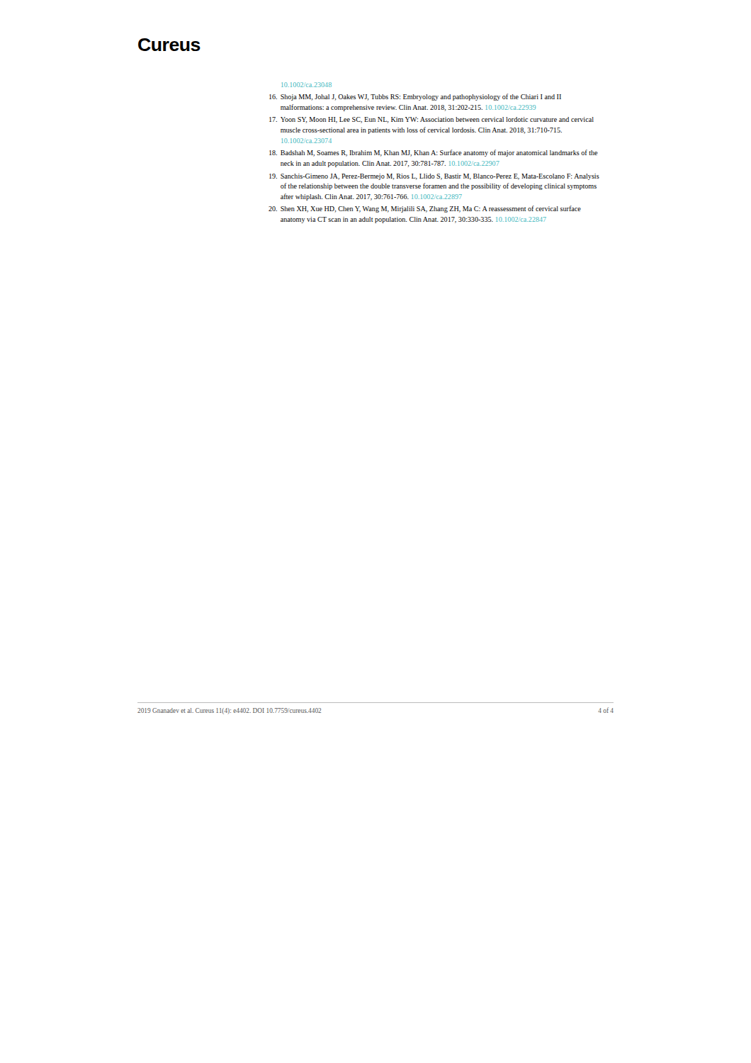Cureus
10.1002/ca.23048
16. Shoja MM, Johal J, Oakes WJ, Tubbs RS: Embryology and pathophysiology of the Chiari I and II malformations: a comprehensive review. Clin Anat. 2018, 31:202-215. 10.1002/ca.22939
17. Yoon SY, Moon HI, Lee SC, Eun NL, Kim YW: Association between cervical lordotic curvature and cervical muscle cross-sectional area in patients with loss of cervical lordosis. Clin Anat. 2018, 31:710-715. 10.1002/ca.23074
18. Badshah M, Soames R, Ibrahim M, Khan MJ, Khan A: Surface anatomy of major anatomical landmarks of the neck in an adult population. Clin Anat. 2017, 30:781-787. 10.1002/ca.22907
19. Sanchis-Gimeno JA, Perez-Bermejo M, Rios L, Llido S, Bastir M, Blanco-Perez E, Mata-Escolano F: Analysis of the relationship between the double transverse foramen and the possibility of developing clinical symptoms after whiplash. Clin Anat. 2017, 30:761-766. 10.1002/ca.22897
20. Shen XH, Xue HD, Chen Y, Wang M, Mirjalili SA, Zhang ZH, Ma C: A reassessment of cervical surface anatomy via CT scan in an adult population. Clin Anat. 2017, 30:330-335. 10.1002/ca.22847
2019 Gnanadev et al. Cureus 11(4): e4402. DOI 10.7759/cureus.4402 4 of 4